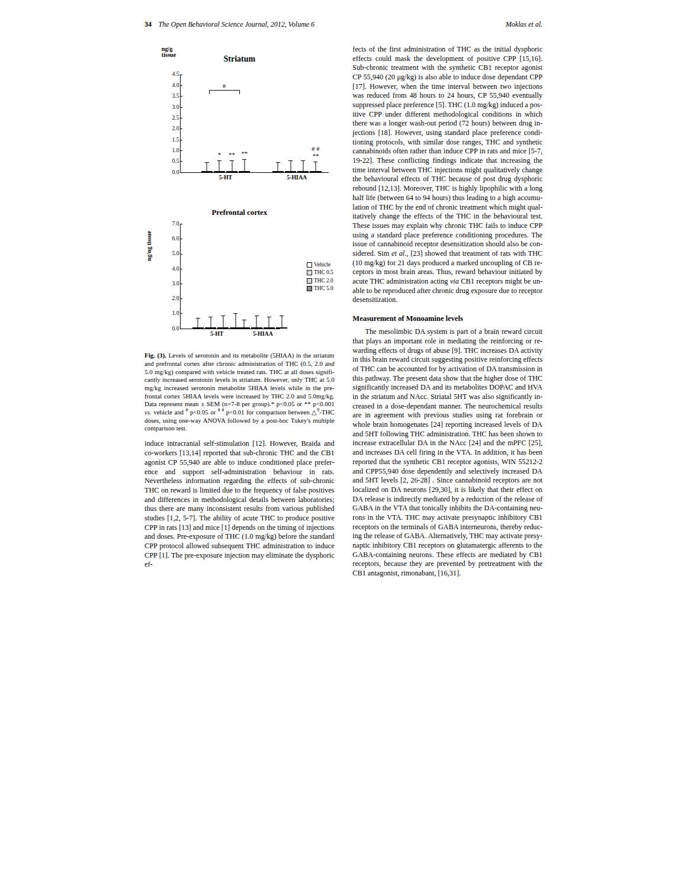34 The Open Behavioral Science Journal, 2012, Volume 6
Moklas et al.
ng/g
tissue
Striatum
0.0
0.5
1.0
1.5
2.0
2.5
3.0
3.5
4.0
4.5
*
**
**
5-HT
#
**
# #
5-HIAA
Prefrontal cortex
ng/ng tissue
0.0
1.0
2.0
3.0
4.0
5.0
6.0
7.0
5-HT
5-HIAA
Vehicle
THC 0.5
THC 2.0
THC 5.0
Fig. (3). Levels of serotonin and its metabolite (5HIAA) in the striatum and prefrontal cortex after chronic administration of THC (0.5, 2.0 and 5.0 mg/kg) compared with vehicle treated rats. THC at all doses significantly increased serotonin levels in striatum. However, only THC at 5.0 mg/kg increased serotonin metabolite 5HIAA levels while in the pre-frontal cortex 5HIAA levels were increased by THC 2.0 and 5.0mg/kg. Data represent mean ± SEM (n=7-8 per group).* p<0.05 or ** p<0.001 vs. vehicle and # p<0.05 or # # p<0.01 for comparison between △9-THC doses, using one-way ANOVA followed by a post-hoc Tukey's multiple comparison test.
induce intracranial self-stimulation [12]. However, Braida and co-workers [13,14] reported that sub-chronic THC and the CB1 agonist CP 55,940 are able to induce conditioned place preference and support self-administration behaviour in rats. Nevertheless information regarding the effects of sub-chronic THC on reward is limited due to the frequency of false positives and differences in methodological details between laboratories; thus there are many inconsistent results from various published studies [1,2, 5-7]. The ability of acute THC to produce positive CPP in rats [13] and mice [1] depends on the timing of injections and doses. Pre-exposure of THC (1.0 mg/kg) before the standard CPP protocol allowed subsequent THC administration to induce CPP [1]. The pre-exposure injection may eliminate the dysphoric ef-
fects of the first administration of THC as the initial dysphoric effects could mask the development of positive CPP [15,16]. Sub-chronic treatment with the synthetic CB1 receptor agonist CP 55,940 (20 μg/kg) is also able to induce dose dependant CPP [17]. However, when the time interval between two injections was reduced from 48 hours to 24 hours, CP 55,940 eventually suppressed place preference [5]. THC (1.0 mg/kg) induced a positive CPP under different methodological conditions in which there was a longer wash-out period (72 hours) between drug injections [18]. However, using standard place preference conditioning protocols, with similar dose ranges, THC and synthetic cannabinoids often rather than induce CPP in rats and mice [5-7, 19-22]. These conflicting findings indicate that increasing the time interval between THC injections might qualitatively change the behavioural effects of THC because of post drug dysphoric rebound [12,13]. Moreover, THC is highly lipophilic with a long half life (between 64 to 94 hours) thus leading to a high accumulation of THC by the end of chronic treatment which might qualitatively change the effects of the THC in the behavioural test. These issues may explain why chronic THC fails to induce CPP using a standard place preference conditioning procedures. The issue of cannabinoid receptor desensitization should also be considered. Sim et al., [23] showed that treatment of rats with THC (10 mg/kg) for 21 days produced a marked uncoupling of CB receptors in most brain areas. Thus, reward behaviour initiated by acute THC administration acting via CB1 receptors might be unable to be reproduced after chronic drug exposure due to receptor desensitization.
Measurement of Monoamine levels
The mesolimbic DA system is part of a brain reward circuit that plays an important role in mediating the reinforcing or rewarding effects of drugs of abuse [9]. THC increases DA activity in this brain reward circuit suggesting positive reinforcing effects of THC can be accounted for by activation of DA transmission in this pathway. The present data show that the higher dose of THC significantly increased DA and its metabolites DOPAC and HVA in the striatum and NAcc. Striatal 5HT was also significantly increased in a dose-dependant manner. The neurochemical results are in agreement with previous studies using rat forebrain or whole brain homogenates [24] reporting increased levels of DA and 5HT following THC administration. THC has been shown to increase extracellular DA in the NAcc [24] and the mPFC [25], and increases DA cell firing in the VTA. In addition, it has been reported that the synthetic CB1 receptor agonists, WIN 55212-2 and CPP55,940 dose dependently and selectively increased DA and 5HT levels [2, 26-28] . Since cannabinoid receptors are not localized on DA neurons [29,30], it is likely that their effect on DA release is indirectly mediated by a reduction of the release of GABA in the VTA that tonically inhibits the DA-containing neurons in the VTA. THC may activate presynaptic inhibitory CB1 receptors on the terminals of GABA interneurons, thereby reducing the release of GABA. Alternatively, THC may activate presynaptic inhibitory CB1 receptors on glutamatergic afferents to the GABA-containing neurons. These effects are mediated by CB1 receptors, because they are prevented by pretreatment with the CB1 antagonist, rimonabant, [16,31].